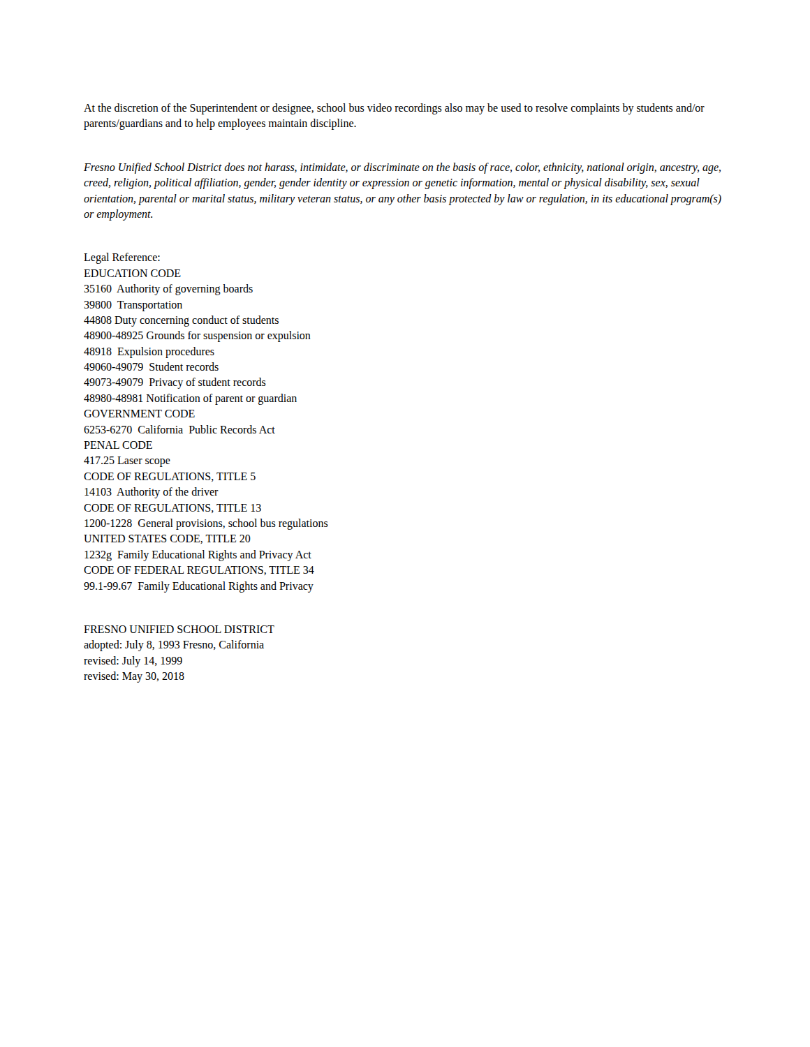At the discretion of the Superintendent or designee, school bus video recordings also may be used to resolve complaints by students and/or parents/guardians and to help employees maintain discipline.
Fresno Unified School District does not harass, intimidate, or discriminate on the basis of race, color, ethnicity, national origin, ancestry, age, creed, religion, political affiliation, gender, gender identity or expression or genetic information, mental or physical disability, sex, sexual orientation, parental or marital status, military veteran status, or any other basis protected by law or regulation, in its educational program(s) or employment.
Legal Reference:
EDUCATION CODE
35160 Authority of governing boards
39800 Transportation
44808 Duty concerning conduct of students
48900-48925 Grounds for suspension or expulsion
48918 Expulsion procedures
49060-49079 Student records
49073-49079 Privacy of student records
48980-48981 Notification of parent or guardian
GOVERNMENT CODE
6253-6270 California Public Records Act
PENAL CODE
417.25 Laser scope
CODE OF REGULATIONS, TITLE 5
14103 Authority of the driver
CODE OF REGULATIONS, TITLE 13
1200-1228 General provisions, school bus regulations
UNITED STATES CODE, TITLE 20
1232g Family Educational Rights and Privacy Act
CODE OF FEDERAL REGULATIONS, TITLE 34
99.1-99.67 Family Educational Rights and Privacy
FRESNO UNIFIED SCHOOL DISTRICT
adopted: July 8, 1993 Fresno, California
revised: July 14, 1999
revised: May 30, 2018